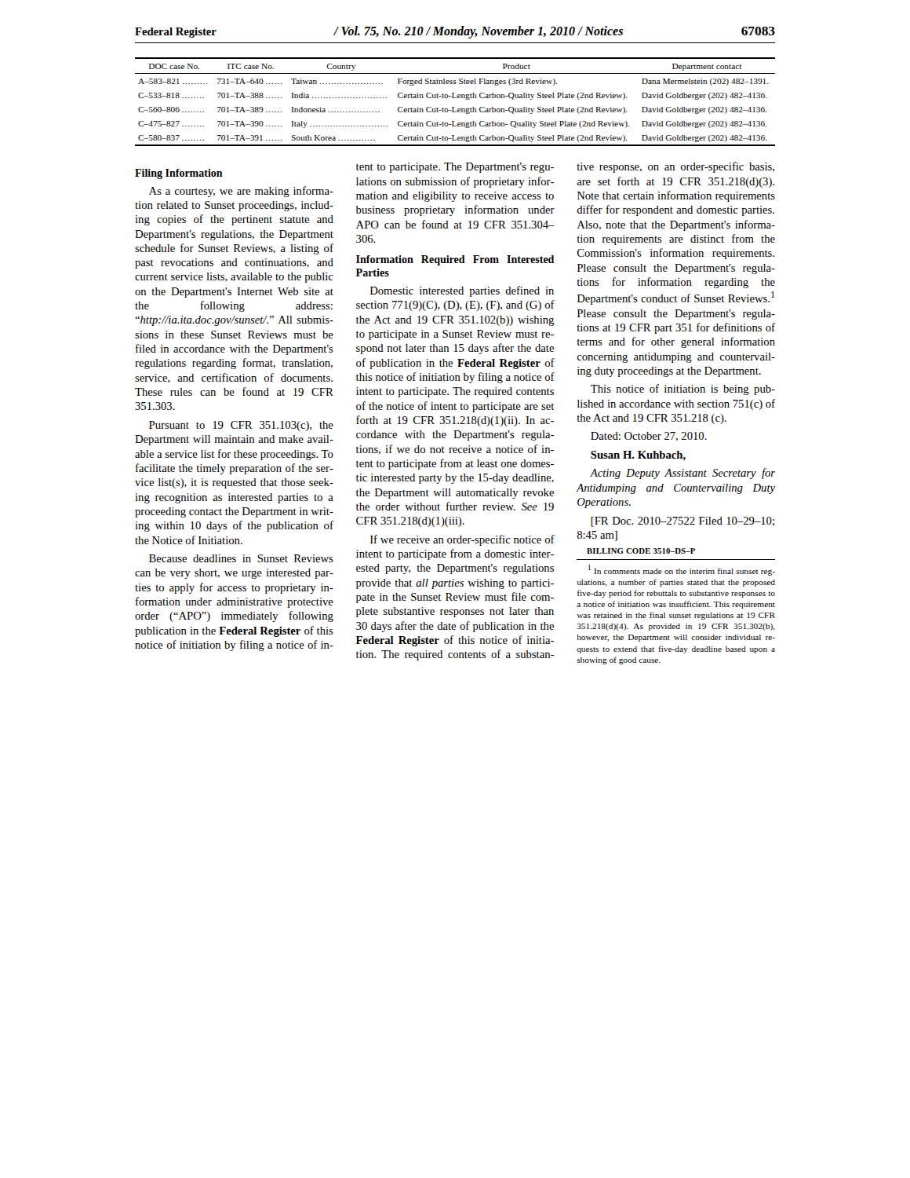Federal Register
/ Vol. 75, No. 210 / Monday, November 1, 2010 / Notices
67083
| DOC case No. | ITC case No. | Country | Product | Department contact |
| --- | --- | --- | --- | --- |
| A–583–821 ......... | 731–TA–640 ...... | Taiwan ...................... | Forged Stainless Steel Flanges (3rd Review). | Dana Mermelstein (202) 482–1391. |
| C–533–818 ........ | 701–TA–388 ...... | India .......................... | Certain Cut-to-Length Carbon-Quality Steel Plate (2nd Review). | David Goldberger (202) 482–4136. |
| C–560–806 ........ | 701–TA–389 ...... | Indonesia .................. | Certain Cut-to-Length Carbon-Quality Steel Plate (2nd Review). | David Goldberger (202) 482–4136. |
| C–475–827 ........ | 701–TA–390 ...... | Italy ........................... | Certain Cut-to-Length Carbon- Quality Steel Plate (2nd Review). | David Goldberger (202) 482–4136. |
| C–580–837 ........ | 701–TA–391 ...... | South Korea ............. | Certain Cut-to-Length Carbon-Quality Steel Plate (2nd Review). | David Goldberger (202) 482–4136. |
Filing Information
As a courtesy, we are making information related to Sunset proceedings, including copies of the pertinent statute and Department's regulations, the Department schedule for Sunset Reviews, a listing of past revocations and continuations, and current service lists, available to the public on the Department's Internet Web site at the following address: “http://ia.ita.doc.gov/sunset/.” All submissions in these Sunset Reviews must be filed in accordance with the Department's regulations regarding format, translation, service, and certification of documents. These rules can be found at 19 CFR 351.303.
Pursuant to 19 CFR 351.103(c), the Department will maintain and make available a service list for these proceedings. To facilitate the timely preparation of the service list(s), it is requested that those seeking recognition as interested parties to a proceeding contact the Department in writing within 10 days of the publication of the Notice of Initiation.
Because deadlines in Sunset Reviews can be very short, we urge interested parties to apply for access to proprietary information under administrative protective order (“APO”) immediately following publication in the Federal Register of this notice of initiation by filing a notice of intent to participate. The Department's regulations on submission of proprietary information and eligibility to receive access to business proprietary information under APO can be found at 19 CFR 351.304–306.
Information Required From Interested Parties
Domestic interested parties defined in section 771(9)(C), (D), (E), (F), and (G) of the Act and 19 CFR 351.102(b)) wishing to participate in a Sunset Review must respond not later than 15 days after the date of publication in the Federal Register of this notice of initiation by filing a notice of intent to participate. The required contents of the notice of intent to participate are set forth at 19 CFR 351.218(d)(1)(ii). In accordance with the Department's regulations, if we do not receive a notice of intent to participate from at least one domestic interested party by the 15-day deadline, the Department will automatically revoke the order without further review. See 19 CFR 351.218(d)(1)(iii).
If we receive an order-specific notice of intent to participate from a domestic interested party, the Department's regulations provide that all parties wishing to participate in the Sunset Review must file complete substantive responses not later than 30 days after the date of publication in the Federal Register of this notice of initiation. The required contents of a substantive response, on an order-specific basis, are set forth at 19 CFR 351.218(d)(3). Note that certain information requirements differ for respondent and domestic parties. Also, note that the Department's information requirements are distinct from the Commission's information requirements. Please consult the Department's regulations for information regarding the Department's conduct of Sunset Reviews.1 Please consult the Department's regulations at 19 CFR part 351 for definitions of terms and for other general information concerning antidumping and countervailing duty proceedings at the Department.
This notice of initiation is being published in accordance with section 751(c) of the Act and 19 CFR 351.218 (c).
Dated: October 27, 2010.
Susan H. Kuhbach,
Acting Deputy Assistant Secretary for Antidumping and Countervailing Duty Operations.
[FR Doc. 2010–27522 Filed 10–29–10; 8:45 am]
BILLING CODE 3510–DS–P
1 In comments made on the interim final sunset regulations, a number of parties stated that the proposed five-day period for rebuttals to substantive responses to a notice of initiation was insufficient. This requirement was retained in the final sunset regulations at 19 CFR 351.218(d)(4). As provided in 19 CFR 351.302(b), however, the Department will consider individual requests to extend that five-day deadline based upon a showing of good cause.